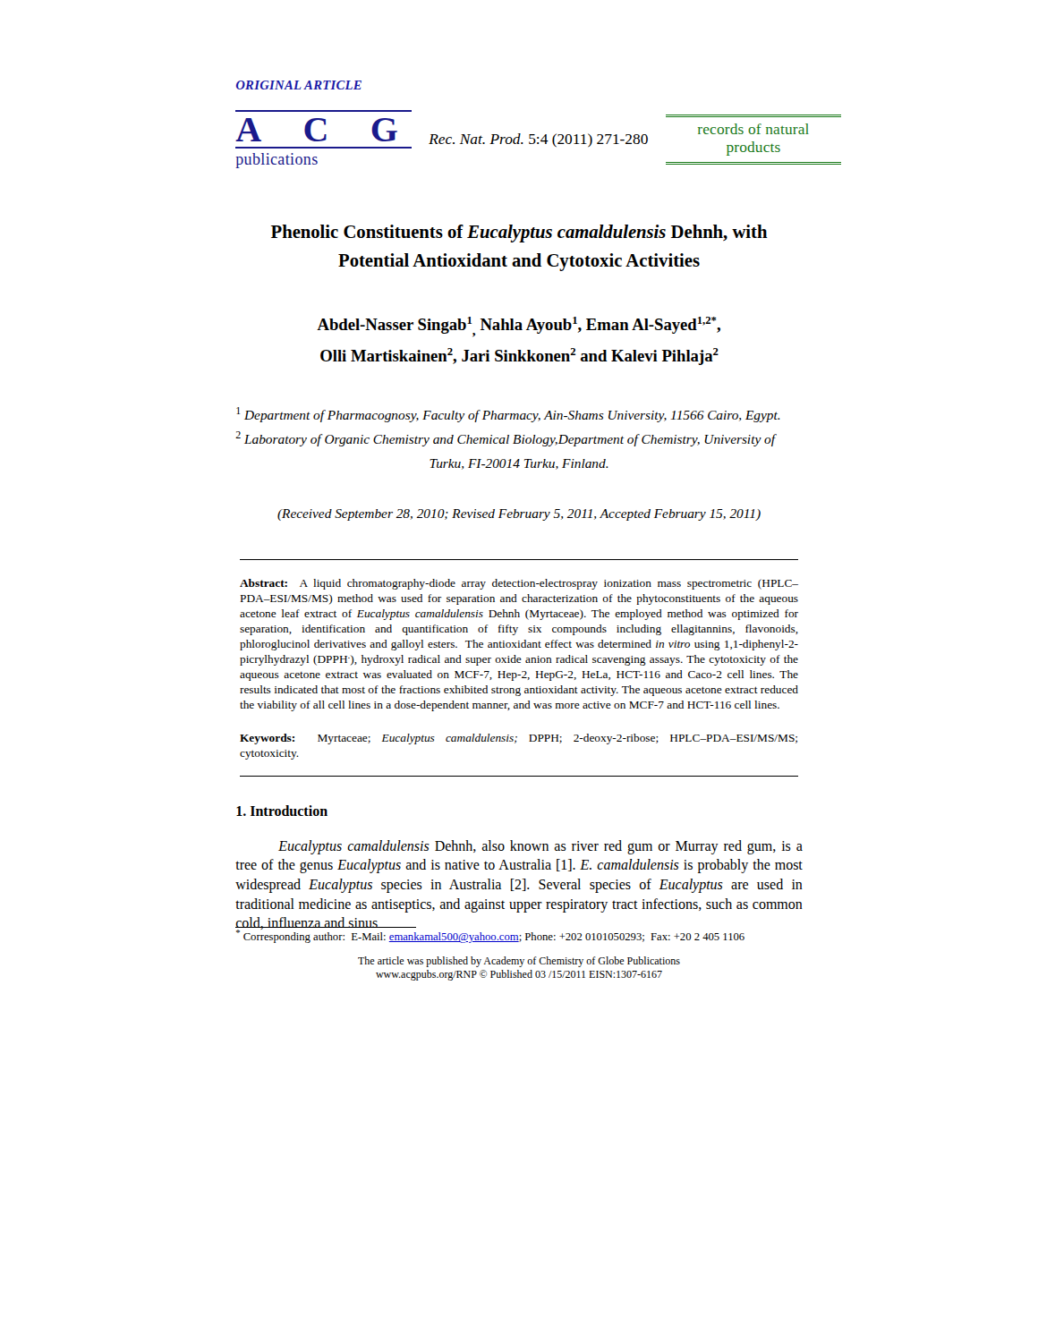ORIGINAL ARTICLE
A C G
publications
Rec. Nat. Prod. 5:4 (2011) 271-280
records of natural
products
Phenolic Constituents of Eucalyptus camaldulensis Dehnh, with Potential Antioxidant and Cytotoxic Activities
Abdel-Nasser Singab1, Nahla Ayoub1, Eman Al-Sayed1,2*,
Olli Martiskainen2, Jari Sinkkonen2 and Kalevi Pihlaja2
1 Department of Pharmacognosy, Faculty of Pharmacy, Ain-Shams University, 11566 Cairo, Egypt. 2 Laboratory of Organic Chemistry and Chemical Biology,Department of Chemistry, University of Turku, FI-20014 Turku, Finland.
(Received September 28, 2010; Revised February 5, 2011, Accepted February 15, 2011)
Abstract: A liquid chromatography-diode array detection-electrospray ionization mass spectrometric (HPLC–PDA–ESI/MS/MS) method was used for separation and characterization of the phytoconstituents of the aqueous acetone leaf extract of Eucalyptus camaldulensis Dehnh (Myrtaceae). The employed method was optimized for separation, identification and quantification of fifty six compounds including ellagitannins, flavonoids, phloroglucinol derivatives and galloyl esters. The antioxidant effect was determined in vitro using 1,1-diphenyl-2-picrylhydrazyl (DPPH.), hydroxyl radical and super oxide anion radical scavenging assays. The cytotoxicity of the aqueous acetone extract was evaluated on MCF-7, Hep-2, HepG-2, HeLa, HCT-116 and Caco-2 cell lines. The results indicated that most of the fractions exhibited strong antioxidant activity. The aqueous acetone extract reduced the viability of all cell lines in a dose-dependent manner, and was more active on MCF-7 and HCT-116 cell lines.
Keywords: Myrtaceae; Eucalyptus camaldulensis; DPPH; 2-deoxy-2-ribose; HPLC–PDA–ESI/MS/MS; cytotoxicity.
1. Introduction
Eucalyptus camaldulensis Dehnh, also known as river red gum or Murray red gum, is a tree of the genus Eucalyptus and is native to Australia [1]. E. camaldulensis is probably the most widespread Eucalyptus species in Australia [2]. Several species of Eucalyptus are used in traditional medicine as antiseptics, and against upper respiratory tract infections, such as common cold, influenza and sinus
* Corresponding author: E-Mail: emankamal500@yahoo.com; Phone: +202 0101050293; Fax: +20 2 405 1106
The article was published by Academy of Chemistry of Globe Publications
www.acgpubs.org/RNP © Published 03 /15/2011 EISN:1307-6167